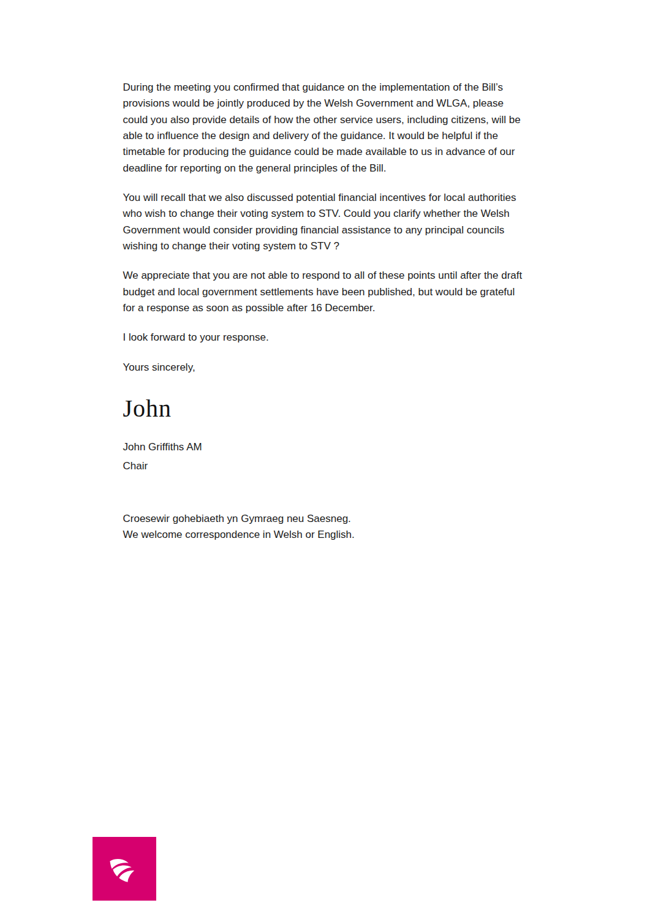During the meeting you confirmed that guidance on the implementation of the Bill’s provisions would be jointly produced by the Welsh Government and WLGA, please could you also provide details of how the other service users, including citizens, will be able to influence the design and delivery of the guidance. It would be helpful if the timetable for producing the guidance could be made available to us in advance of our deadline for reporting on the general principles of the Bill.
You will recall that we also discussed potential financial incentives for local authorities who wish to change their voting system to STV. Could you clarify whether the Welsh Government would consider providing financial assistance to any principal councils wishing to change their voting system to STV ?
We appreciate that you are not able to respond to all of these points until after the draft budget and local government settlements have been published, but would be grateful for a response as soon as possible after 16 December.
I look forward to your response.
Yours sincerely,
John
John Griffiths AM
Chair
Croesewir gohebiaeth yn Gymraeg neu Saesneg.
We welcome correspondence in Welsh or English.